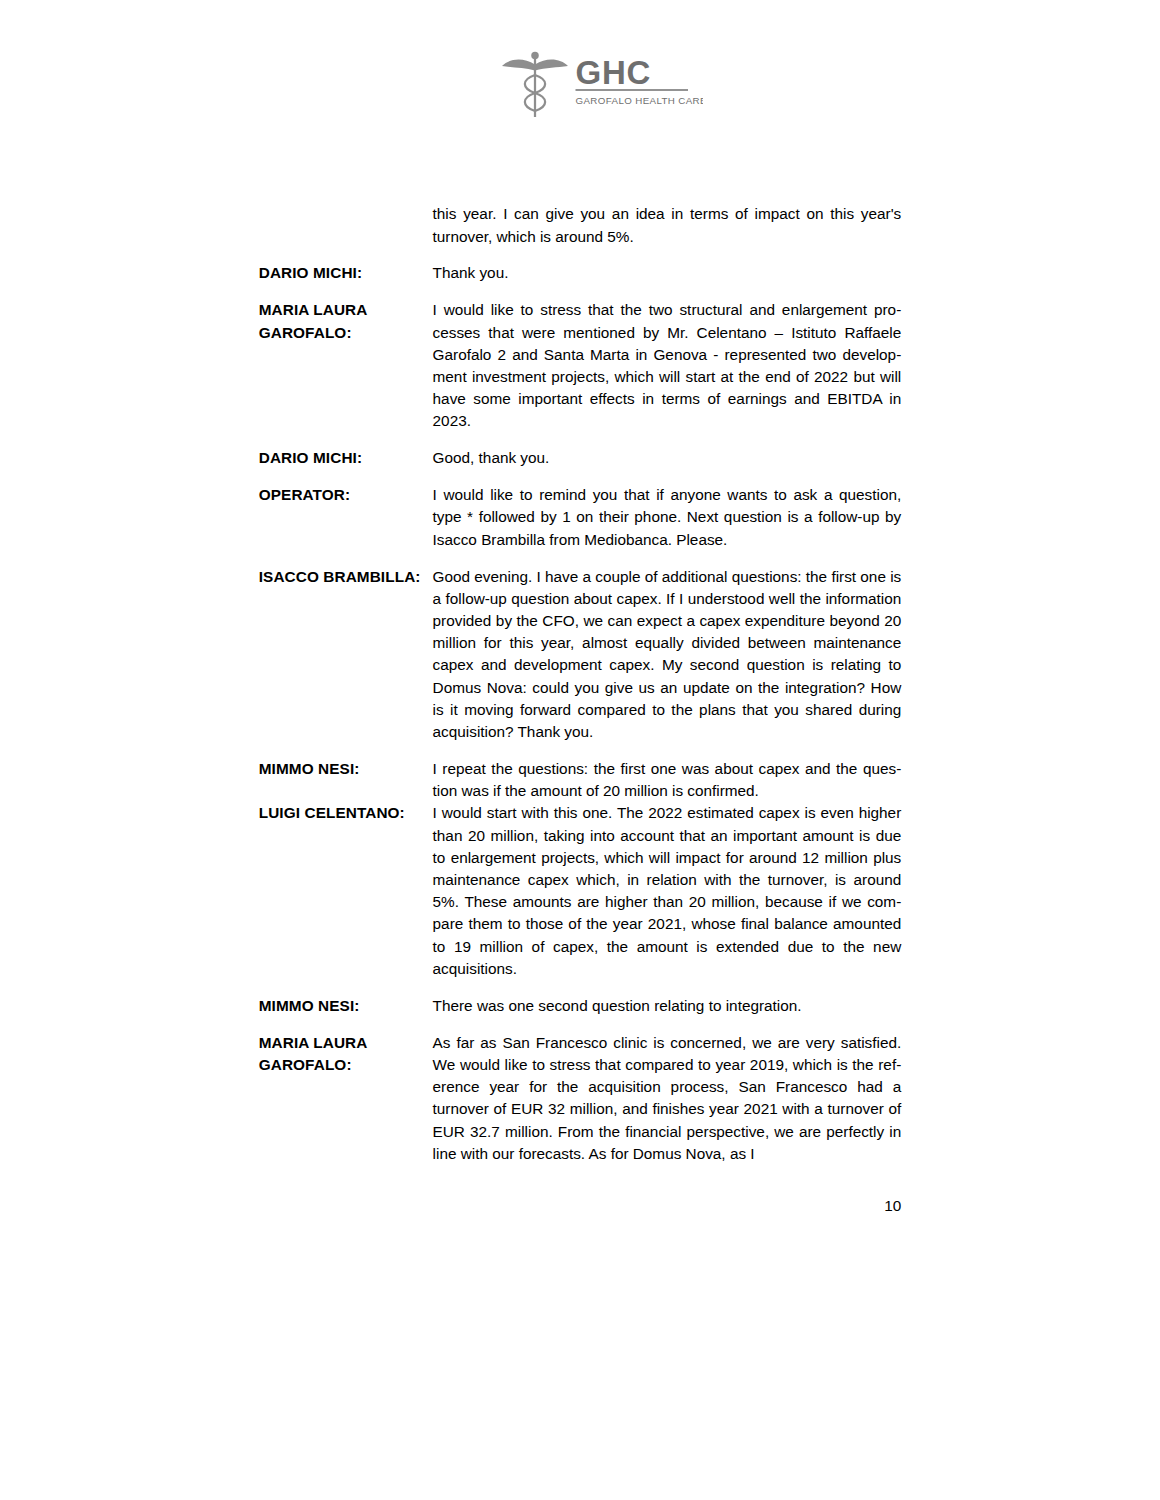GHC GAROFALO HEALTH CARE
this year. I can give you an idea in terms of impact on this year's turnover, which is around 5%.
Dario Michi:
Thank you.
Maria Laura Garofalo:
I would like to stress that the two structural and enlargement processes that were mentioned by Mr. Celentano – Istituto Raffaele Garofalo 2 and Santa Marta in Genova - represented two development investment projects, which will start at the end of 2022 but will have some important effects in terms of earnings and EBITDA in 2023.
Dario Michi:
Good, thank you.
Operator:
I would like to remind you that if anyone wants to ask a question, type * followed by 1 on their phone. Next question is a follow-up by Isacco Brambilla from Mediobanca. Please.
Isacco Brambilla:
Good evening. I have a couple of additional questions: the first one is a follow-up question about capex. If I understood well the information provided by the CFO, we can expect a capex expenditure beyond 20 million for this year, almost equally divided between maintenance capex and development capex. My second question is relating to Domus Nova: could you give us an update on the integration? How is it moving forward compared to the plans that you shared during acquisition? Thank you.
Mimmo Nesi:
I repeat the questions: the first one was about capex and the question was if the amount of 20 million is confirmed.
Luigi Celentano:
I would start with this one. The 2022 estimated capex is even higher than 20 million, taking into account that an important amount is due to enlargement projects, which will impact for around 12 million plus maintenance capex which, in relation with the turnover, is around 5%. These amounts are higher than 20 million, because if we compare them to those of the year 2021, whose final balance amounted to 19 million of capex, the amount is extended due to the new acquisitions.
Mimmo Nesi:
There was one second question relating to integration.
Maria Laura Garofalo:
As far as San Francesco clinic is concerned, we are very satisfied. We would like to stress that compared to year 2019, which is the reference year for the acquisition process, San Francesco had a turnover of EUR 32 million, and finishes year 2021 with a turnover of EUR 32.7 million. From the financial perspective, we are perfectly in line with our forecasts. As for Domus Nova, as I
10